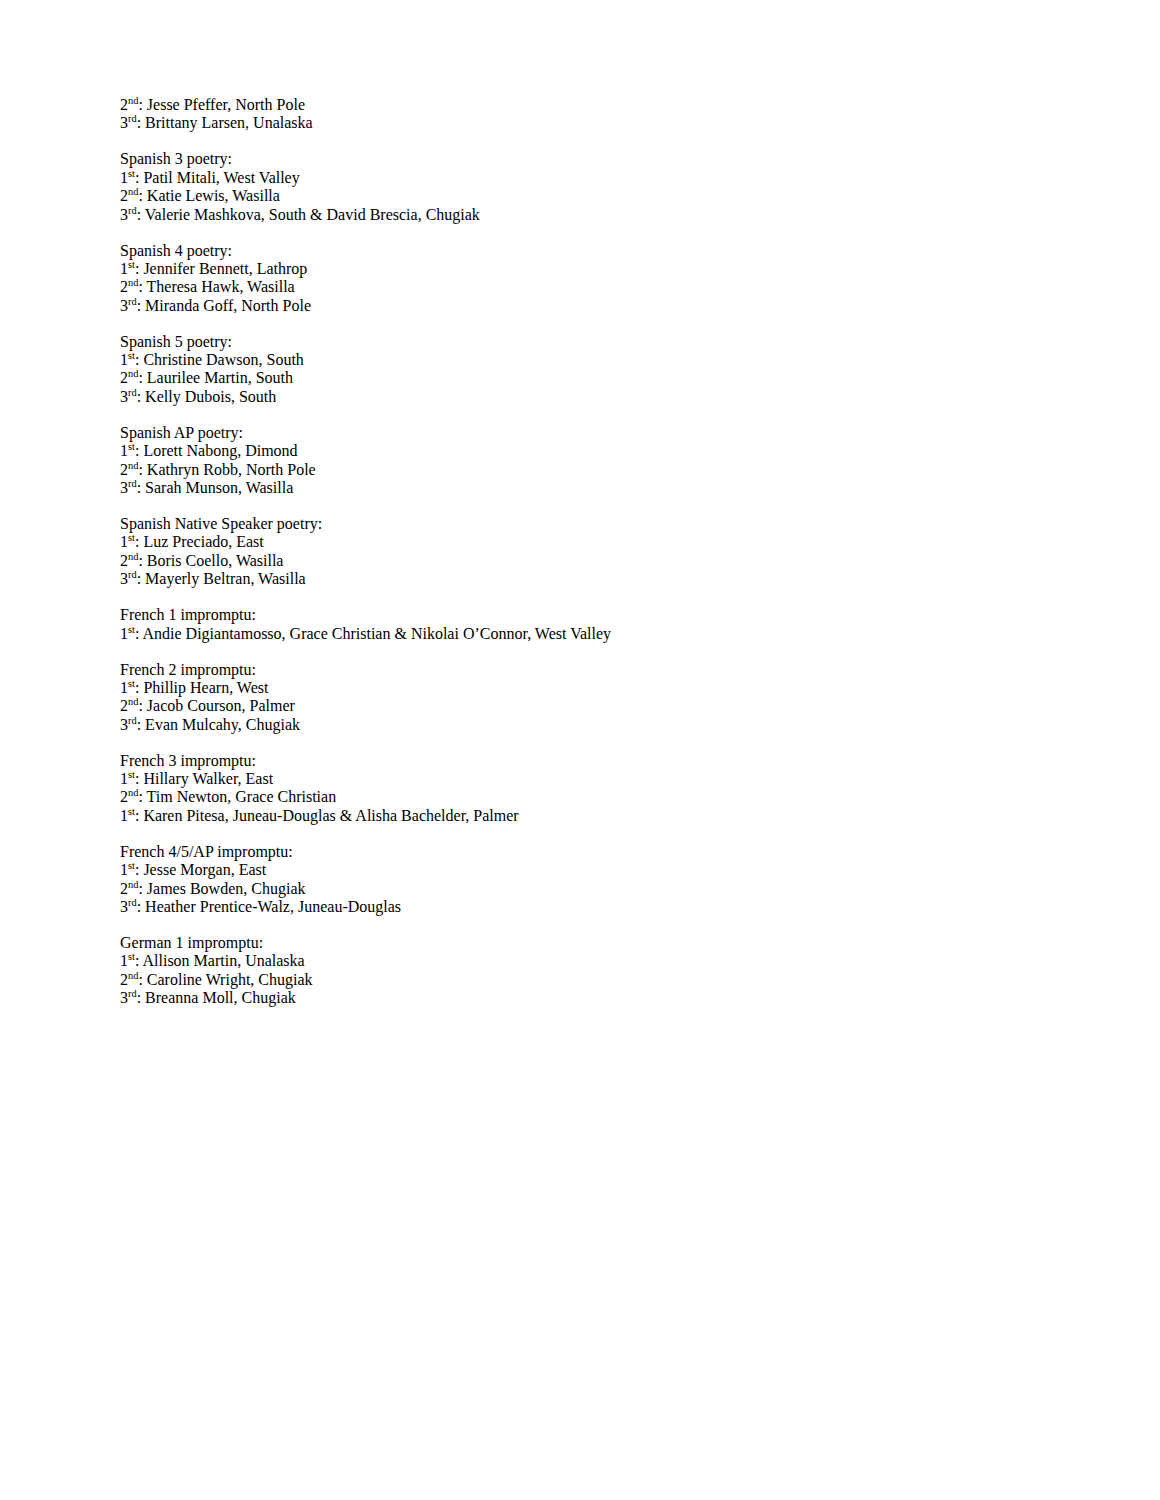2nd: Jesse Pfeffer, North Pole
3rd: Brittany Larsen, Unalaska
Spanish 3 poetry:
1st: Patil Mitali, West Valley
2nd: Katie Lewis, Wasilla
3rd: Valerie Mashkova, South & David Brescia, Chugiak
Spanish 4 poetry:
1st: Jennifer Bennett, Lathrop
2nd: Theresa Hawk, Wasilla
3rd: Miranda Goff, North Pole
Spanish 5 poetry:
1st: Christine Dawson, South
2nd: Laurilee Martin, South
3rd: Kelly Dubois, South
Spanish AP poetry:
1st: Lorett Nabong, Dimond
2nd: Kathryn Robb, North Pole
3rd: Sarah Munson, Wasilla
Spanish Native Speaker poetry:
1st: Luz Preciado, East
2nd: Boris Coello, Wasilla
3rd: Mayerly Beltran, Wasilla
French 1 impromptu:
1st: Andie Digiantamosso, Grace Christian & Nikolai O’Connor, West Valley
French 2 impromptu:
1st: Phillip Hearn, West
2nd: Jacob Courson, Palmer
3rd: Evan Mulcahy, Chugiak
French 3 impromptu:
1st: Hillary Walker, East
2nd: Tim Newton, Grace Christian
1st: Karen Pitesa, Juneau-Douglas & Alisha Bachelder, Palmer
French 4/5/AP impromptu:
1st: Jesse Morgan, East
2nd: James Bowden, Chugiak
3rd: Heather Prentice-Walz, Juneau-Douglas
German 1 impromptu:
1st: Allison Martin, Unalaska
2nd: Caroline Wright, Chugiak
3rd: Breanna Moll, Chugiak